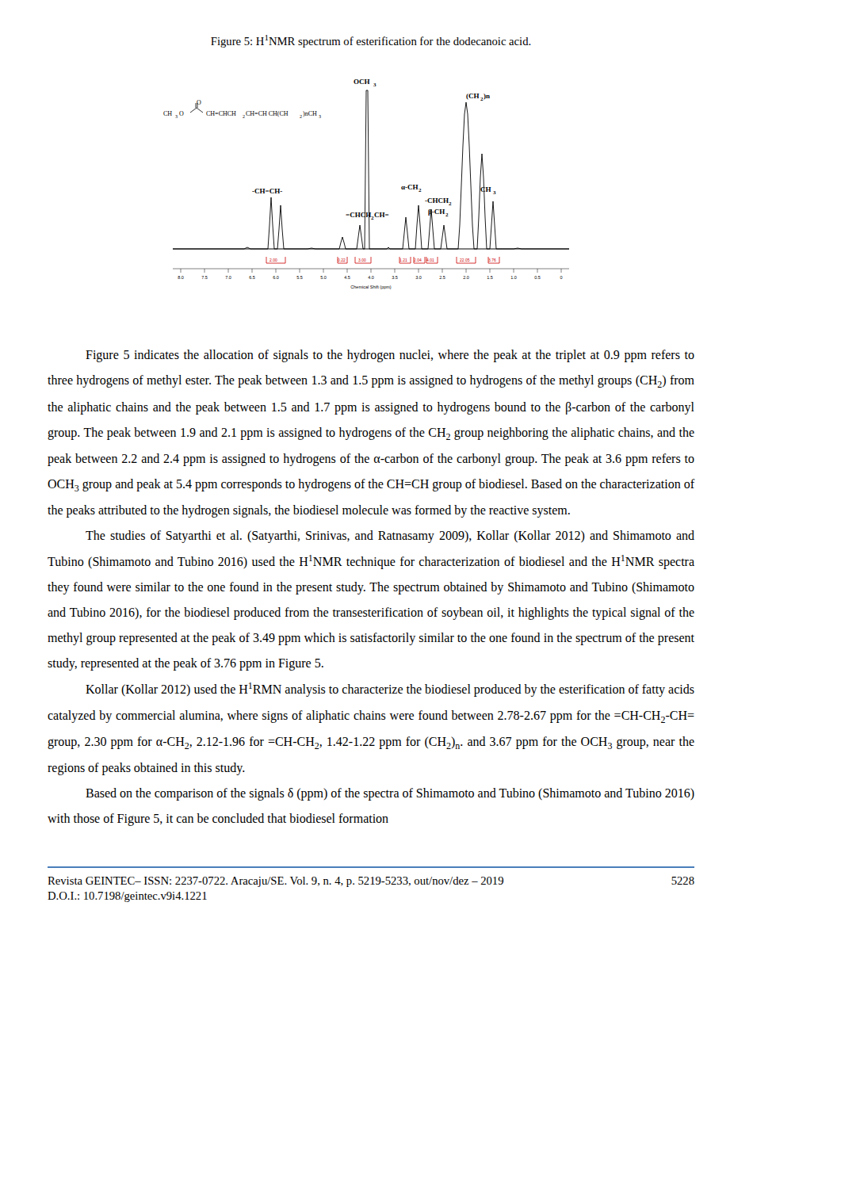Figure 5: H1NMR spectrum of esterification for the dodecanoic acid.
CH3O O CH=CHCH2CH=CH CH(CH2)nCH3 OCH3 (CH2)n -CH=CH- α-CH2 -CHCH2 β-CH2 CH3 =CHCH2CH= 2.00 0.22 3.00 1.21 2.04 4.01 22.05 3.76 8.0 7.5 7.0 6.5 6.0 5.5 5.0 4.5 4.0 3.5 3.0 2.5 2.0 1.5 1.0 0.5 0 Chemical Shift (ppm)
Figure 5 indicates the allocation of signals to the hydrogen nuclei, where the peak at the triplet at 0.9 ppm refers to three hydrogens of methyl ester. The peak between 1.3 and 1.5 ppm is assigned to hydrogens of the methyl groups (CH2) from the aliphatic chains and the peak between 1.5 and 1.7 ppm is assigned to hydrogens bound to the β-carbon of the carbonyl group. The peak between 1.9 and 2.1 ppm is assigned to hydrogens of the CH2 group neighboring the aliphatic chains, and the peak between 2.2 and 2.4 ppm is assigned to hydrogens of the α-carbon of the carbonyl group. The peak at 3.6 ppm refers to OCH3 group and peak at 5.4 ppm corresponds to hydrogens of the CH=CH group of biodiesel. Based on the characterization of the peaks attributed to the hydrogen signals, the biodiesel molecule was formed by the reactive system.
The studies of Satyarthi et al. (Satyarthi, Srinivas, and Ratnasamy 2009), Kollar (Kollar 2012) and Shimamoto and Tubino (Shimamoto and Tubino 2016) used the H1NMR technique for characterization of biodiesel and the H1NMR spectra they found were similar to the one found in the present study. The spectrum obtained by Shimamoto and Tubino (Shimamoto and Tubino 2016), for the biodiesel produced from the transesterification of soybean oil, it highlights the typical signal of the methyl group represented at the peak of 3.49 ppm which is satisfactorily similar to the one found in the spectrum of the present study, represented at the peak of 3.76 ppm in Figure 5.
Kollar (Kollar 2012) used the H1RMN analysis to characterize the biodiesel produced by the esterification of fatty acids catalyzed by commercial alumina, where signs of aliphatic chains were found between 2.78-2.67 ppm for the =CH-CH2-CH= group, 2.30 ppm for α-CH2, 2.12-1.96 for =CH-CH2, 1.42-1.22 ppm for (CH2)n. and 3.67 ppm for the OCH3 group, near the regions of peaks obtained in this study.
Based on the comparison of the signals δ (ppm) of the spectra of Shimamoto and Tubino (Shimamoto and Tubino 2016) with those of Figure 5, it can be concluded that biodiesel formation
Revista GEINTEC– ISSN: 2237-0722. Aracaju/SE. Vol. 9, n. 4, p. 5219-5233, out/nov/dez – 2019
5228
D.O.I.: 10.7198/geintec.v9i4.1221